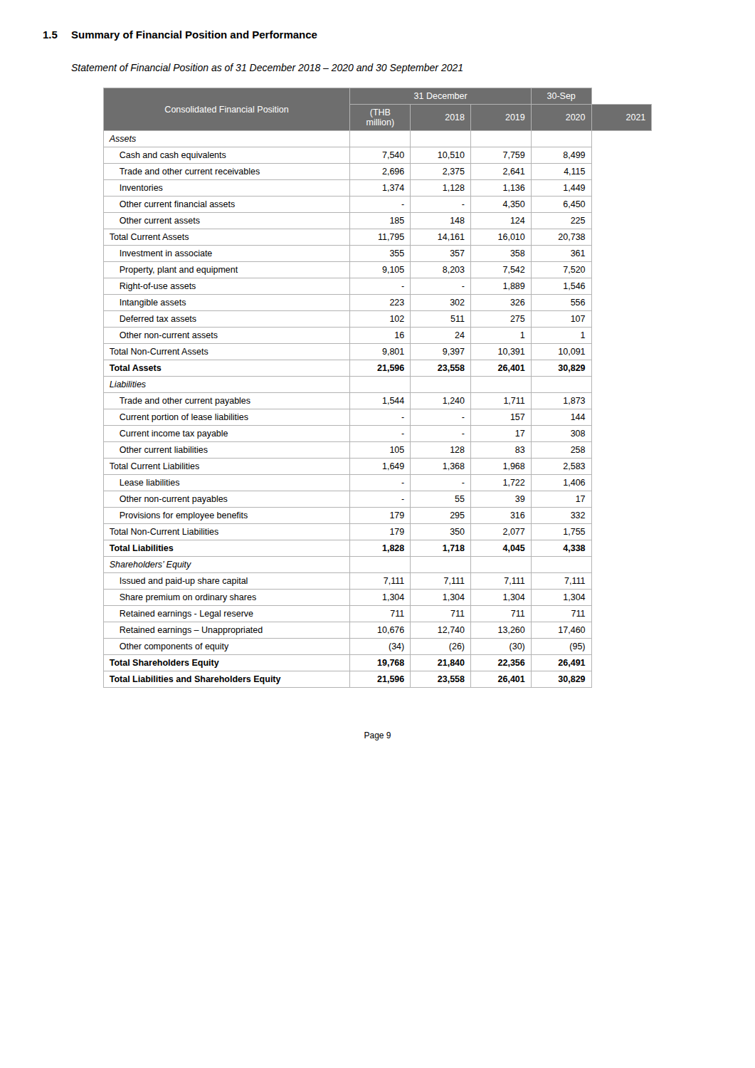1.5 Summary of Financial Position and Performance
Statement of Financial Position as of 31 December 2018 – 2020 and 30 September 2021
| Consolidated Financial Position | 31 December | 30-Sep |
| --- | --- | --- |
| (THB million) | 2018 | 2019 | 2020 | 2021 |
| Assets | | | | |
| Cash and cash equivalents | 7,540 | 10,510 | 7,759 | 8,499 |
| Trade and other current receivables | 2,696 | 2,375 | 2,641 | 4,115 |
| Inventories | 1,374 | 1,128 | 1,136 | 1,449 |
| Other current financial assets | - | - | 4,350 | 6,450 |
| Other current assets | 185 | 148 | 124 | 225 |
| Total Current Assets | 11,795 | 14,161 | 16,010 | 20,738 |
| Investment in associate | 355 | 357 | 358 | 361 |
| Property, plant and equipment | 9,105 | 8,203 | 7,542 | 7,520 |
| Right-of-use assets | - | - | 1,889 | 1,546 |
| Intangible assets | 223 | 302 | 326 | 556 |
| Deferred tax assets | 102 | 511 | 275 | 107 |
| Other non-current assets | 16 | 24 | 1 | 1 |
| Total Non-Current Assets | 9,801 | 9,397 | 10,391 | 10,091 |
| Total Assets | 21,596 | 23,558 | 26,401 | 30,829 |
| Liabilities | | | | |
| Trade and other current payables | 1,544 | 1,240 | 1,711 | 1,873 |
| Current portion of lease liabilities | - | - | 157 | 144 |
| Current income tax payable | - | - | 17 | 308 |
| Other current liabilities | 105 | 128 | 83 | 258 |
| Total Current Liabilities | 1,649 | 1,368 | 1,968 | 2,583 |
| Lease liabilities | - | - | 1,722 | 1,406 |
| Other non-current payables | - | 55 | 39 | 17 |
| Provisions for employee benefits | 179 | 295 | 316 | 332 |
| Total Non-Current Liabilities | 179 | 350 | 2,077 | 1,755 |
| Total Liabilities | 1,828 | 1,718 | 4,045 | 4,338 |
| Shareholders’ Equity | | | | |
| Issued and paid-up share capital | 7,111 | 7,111 | 7,111 | 7,111 |
| Share premium on ordinary shares | 1,304 | 1,304 | 1,304 | 1,304 |
| Retained earnings - Legal reserve | 711 | 711 | 711 | 711 |
| Retained earnings – Unappropriated | 10,676 | 12,740 | 13,260 | 17,460 |
| Other components of equity | (34) | (26) | (30) | (95) |
| Total Shareholders Equity | 19,768 | 21,840 | 22,356 | 26,491 |
| Total Liabilities and Shareholders Equity | 21,596 | 23,558 | 26,401 | 30,829 |
Page 9